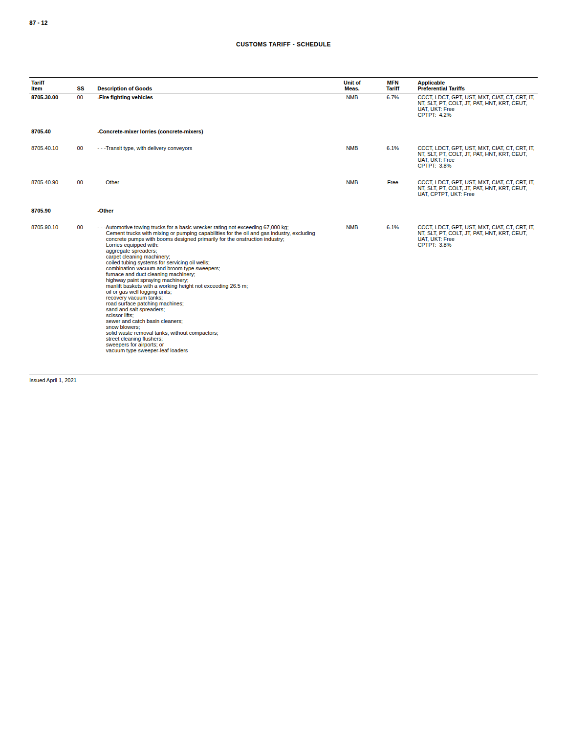87 - 12
CUSTOMS TARIFF - SCHEDULE
| Tariff Item | SS | Description of Goods | Unit of Meas. | MFN Tariff | Applicable Preferential Tariffs |
| --- | --- | --- | --- | --- | --- |
| 8705.30.00 | 00 | -Fire fighting vehicles | NMB | 6.7% | CCCT, LDCT, GPT, UST, MXT, CIAT, CT, CRT, IT, NT, SLT, PT, COLT, JT, PAT, HNT, KRT, CEUT, UAT, UKT: Free CPTPT: 4.2% |
| 8705.40 | | -Concrete-mixer lorries (concrete-mixers) | | | |
| 8705.40.10 | 00 | - - -Transit type, with delivery conveyors | NMB | 6.1% | CCCT, LDCT, GPT, UST, MXT, CIAT, CT, CRT, IT, NT, SLT, PT, COLT, JT, PAT, HNT, KRT, CEUT, UAT, UKT: Free CPTPT: 3.8% |
| 8705.40.90 | 00 | - - -Other | NMB | Free | CCCT, LDCT, GPT, UST, MXT, CIAT, CT, CRT, IT, NT, SLT, PT, COLT, JT, PAT, HNT, KRT, CEUT, UAT, CPTPT, UKT: Free |
| 8705.90 | | -Other | | | |
| 8705.90.10 | 00 | - - -Automotive towing trucks for a basic wrecker rating not exceeding 67,000 kg; Cement trucks with mixing or pumping capabilities for the oil and gas industry, excluding concrete pumps with booms designed primarily for the onstruction industry; Lorries equipped with: aggregate spreaders; carpet cleaning machinery; coiled tubing systems for servicing oil wells; combination vacuum and broom type sweepers; furnace and duct cleaning machinery; highway paint spraying machinery; manlift baskets with a working height not exceeding 26.5 m; oil or gas well logging units; recovery vacuum tanks; road surface patching machines; sand and salt spreaders; scissor lifts; sewer and catch basin cleaners; snow blowers; solid waste removal tanks, without compactors; street cleaning flushers; sweepers for airports; or vacuum type sweeper-leaf loaders | NMB | 6.1% | CCCT, LDCT, GPT, UST, MXT, CIAT, CT, CRT, IT, NT, SLT, PT, COLT, JT, PAT, HNT, KRT, CEUT, UAT, UKT: Free CPTPT: 3.8% |
Issued April 1, 2021